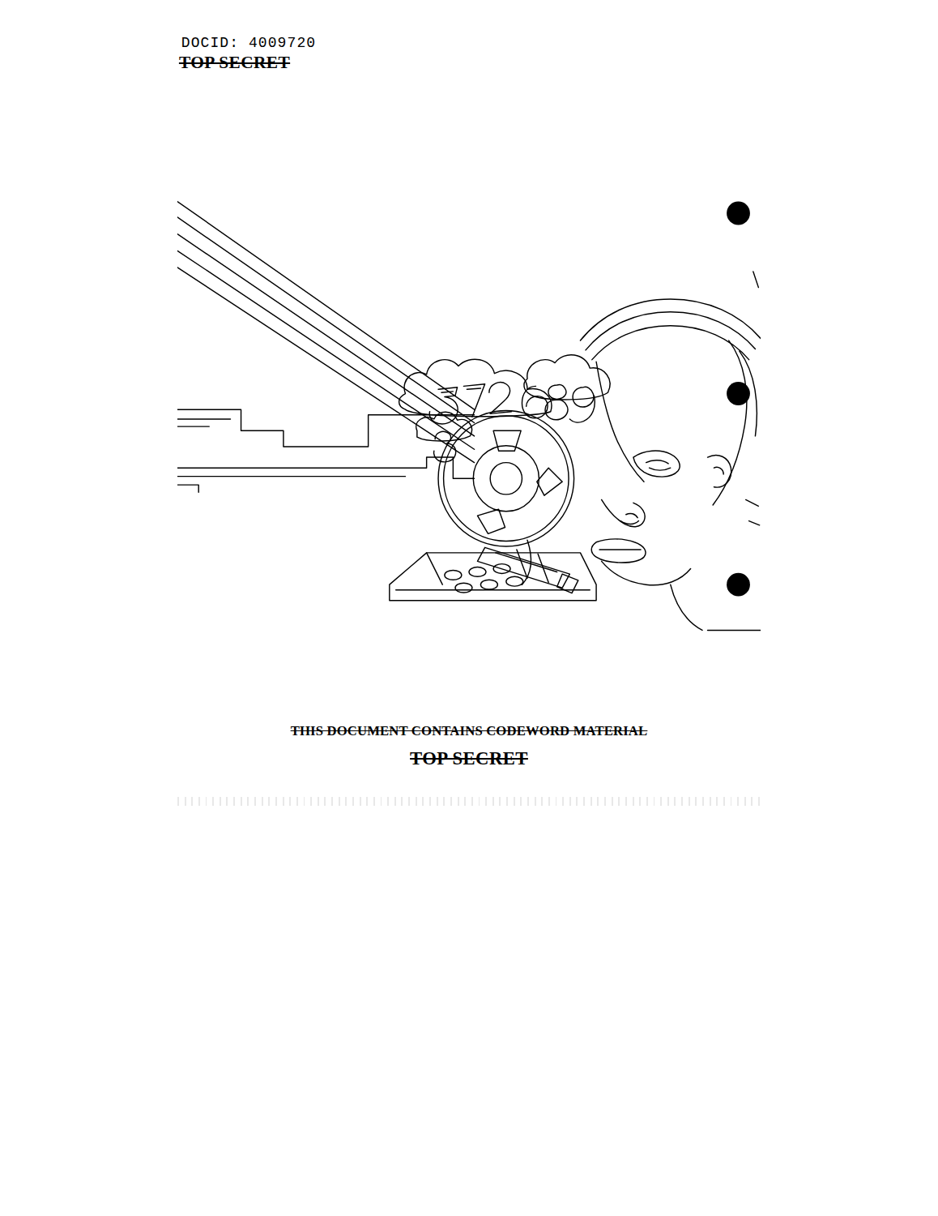DOCID: 4009720
TOP SECRET
THIS DOCUMENT CONTAINS CODEWORD MATERIAL
TOP SECRET